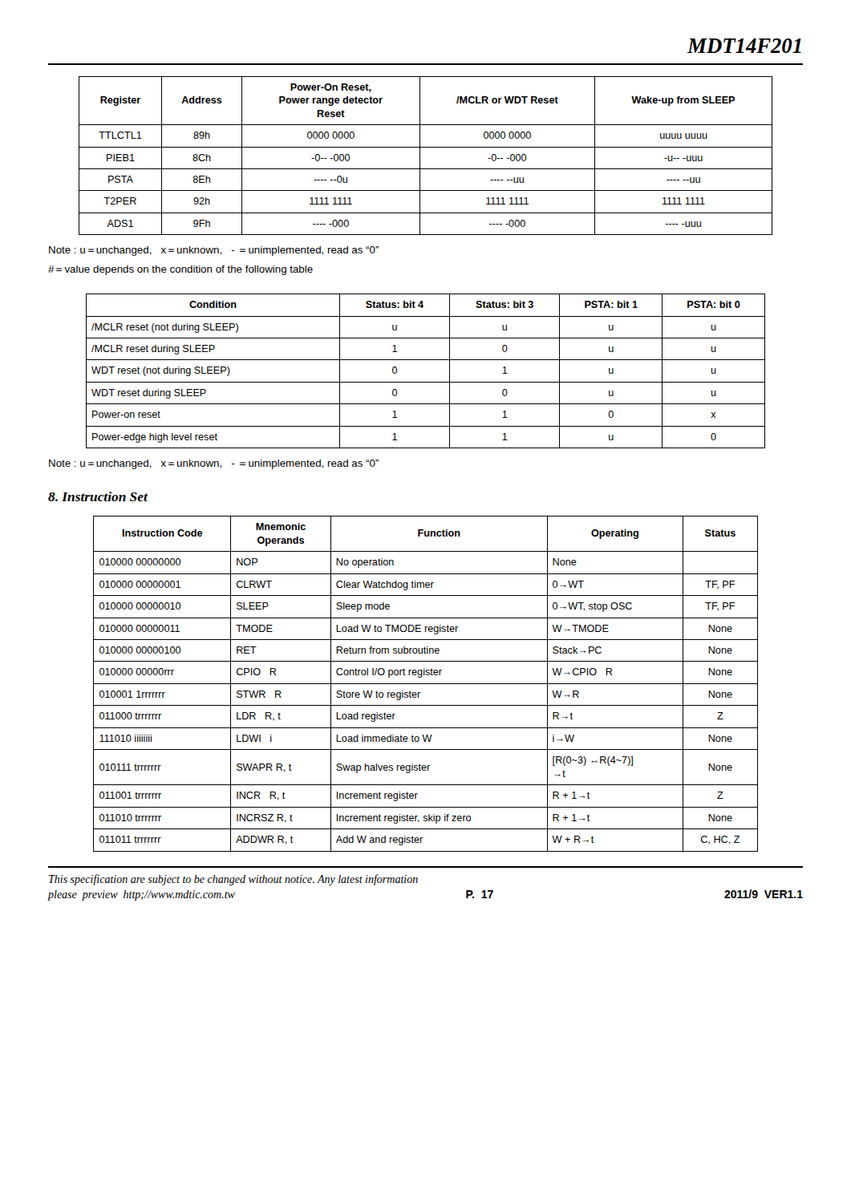MDT14F201
| Register | Address | Power-On Reset, Power range detector Reset | /MCLR or WDT Reset | Wake-up from SLEEP |
| --- | --- | --- | --- | --- |
| TTLCTL1 | 89h | 0000 0000 | 0000 0000 | uuuu uuuu |
| PIEB1 | 8Ch | -0-- -000 | -0-- -000 | -u-- -uuu |
| PSTA | 8Eh | ---- --0u | ---- --uu | ---- --uu |
| T2PER | 92h | 1111 1111 | 1111 1111 | 1111 1111 |
| ADS1 | 9Fh | ---- -000 | ---- -000 | ---- -uuu |
Note : u＝unchanged, x＝unknown, - ＝unimplemented, read as “0”
#＝value depends on the condition of the following table
| Condition | Status: bit 4 | Status: bit 3 | PSTA: bit 1 | PSTA: bit 0 |
| --- | --- | --- | --- | --- |
| /MCLR reset (not during SLEEP) | u | u | u | u |
| /MCLR reset during SLEEP | 1 | 0 | u | u |
| WDT reset (not during SLEEP) | 0 | 1 | u | u |
| WDT reset during SLEEP | 0 | 0 | u | u |
| Power-on reset | 1 | 1 | 0 | x |
| Power-edge high level reset | 1 | 1 | u | 0 |
Note : u＝unchanged, x＝unknown, - ＝unimplemented, read as “0”
8. Instruction Set
| Instruction Code | Mnemonic Operands | Function | Operating | Status |
| --- | --- | --- | --- | --- |
| 010000 00000000 | NOP | No operation | None | |
| 010000 00000001 | CLRWT | Clear Watchdog timer | 0→WT | TF, PF |
| 010000 00000010 | SLEEP | Sleep mode | 0→WT, stop OSC | TF, PF |
| 010000 00000011 | TMODE | Load W to TMODE register | W→TMODE | None |
| 010000 00000100 | RET | Return from subroutine | Stack→PC | None |
| 010000 00000rrr | CPIO R | Control I/O port register | W→CPIO R | None |
| 010001 1rrrrrrr | STWR R | Store W to register | W→R | None |
| 011000 trrrrrrr | LDR R, t | Load register | R→t | Z |
| 111010 iiiiiiii | LDWI i | Load immediate to W | i→W | None |
| 010111 trrrrrrr | SWAPR R, t | Swap halves register | [R(0~3) ↔R(4~7)] →t | None |
| 011001 trrrrrrr | INCR R, t | Increment register | R + 1→t | Z |
| 011010 trrrrrrr | INCRSZ R, t | Increment register, skip if zero | R + 1→t | None |
| 011011 trrrrrrr | ADDWR R, t | Add W and register | W + R→t | C, HC, Z |
This specification are subject to be changed without notice. Any latest information
please preview http;//www.mdtic.com.tw P. 17 2011/9 VER1.1